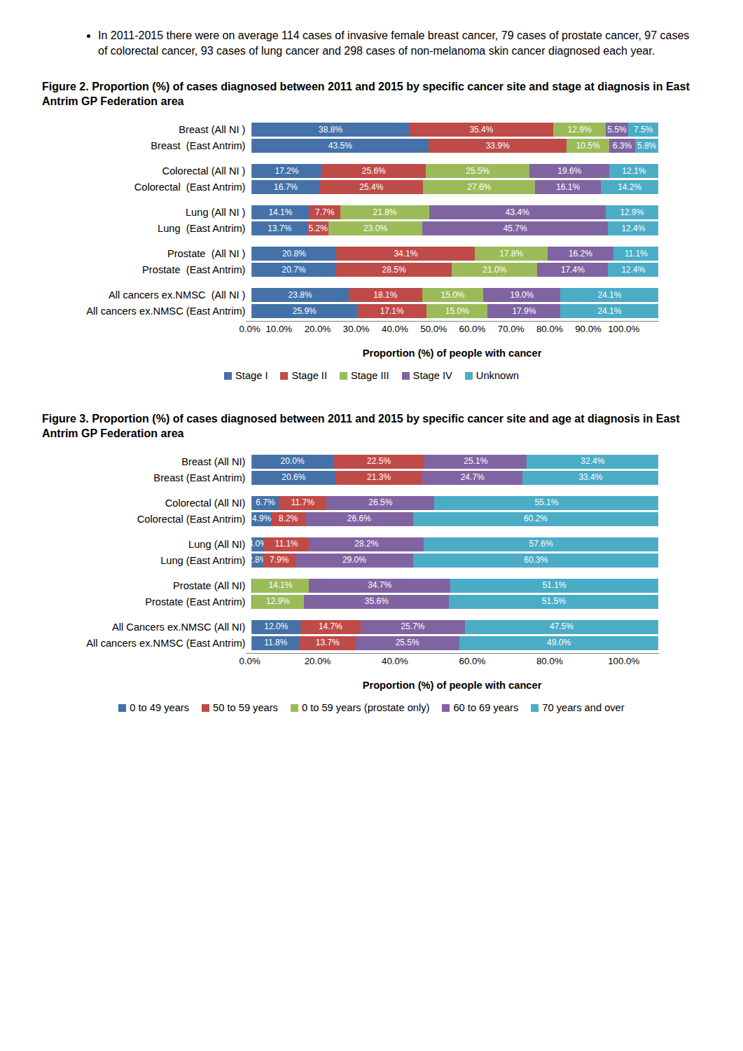In 2011-2015 there were on average 114 cases of invasive female breast cancer, 79 cases of prostate cancer, 97 cases of colorectal cancer, 93 cases of lung cancer and 298 cases of non-melanoma skin cancer diagnosed each year.
Figure 2. Proportion (%) of cases diagnosed between 2011 and 2015 by specific cancer site and stage at diagnosis in East Antrim GP Federation area
Breast (All NI )
38.8%
35.4%
12.9%
5.5%
7.5%
Breast (East Antrim)
43.5%
33.9%
10.5%
6.3%
5.8%
Colorectal (All NI )
17.2%
25.6%
25.5%
19.6%
12.1%
Colorectal (East Antrim)
16.7%
25.4%
27.6%
16.1%
14.2%
Lung (All NI )
14.1%
7.7%
21.8%
43.4%
12.9%
Lung (East Antrim)
13.7%
5.2%
23.0%
45.7%
12.4%
Prostate (All NI )
20.8%
34.1%
17.8%
16.2%
11.1%
Prostate (East Antrim)
20.7%
28.5%
21.0%
17.4%
12.4%
All cancers ex.NMSC (All NI )
23.8%
18.1%
15.0%
19.0%
24.1%
All cancers ex.NMSC (East Antrim)
25.9%
17.1%
15.0%
17.9%
24.1%
0.0% 10.0% 20.0% 30.0% 40.0% 50.0% 60.0% 70.0% 80.0% 90.0% 100.0%
Proportion (%) of people with cancer
Stage I
Stage II
Stage III
Stage IV
Unknown
Figure 3. Proportion (%) of cases diagnosed between 2011 and 2015 by specific cancer site and age at diagnosis in East Antrim GP Federation area
Breast (All NI)
20.0%
22.5%
25.1%
32.4%
Breast (East Antrim)
20.6%
21.3%
24.7%
33.4%
Colorectal (All NI)
6.7%
11.7%
26.5%
55.1%
Colorectal (East Antrim)
4.9%
8.2%
26.6%
60.2%
Lung (All NI)
3.0%
11.1%
28.2%
57.6%
Lung (East Antrim)
2.8%
7.9%
29.0%
60.3%
Prostate (All NI)
14.1%
34.7%
51.1%
Prostate (East Antrim)
12.9%
35.6%
51.5%
All Cancers ex.NMSC (All NI)
12.0%
14.7%
25.7%
47.5%
All cancers ex.NMSC (East Antrim)
11.8%
13.7%
25.5%
49.0%
0.0% 20.0% 40.0% 60.0% 80.0% 100.0%
Proportion (%) of people with cancer
0 to 49 years
50 to 59 years
0 to 59 years (prostate only)
60 to 69 years
70 years and over